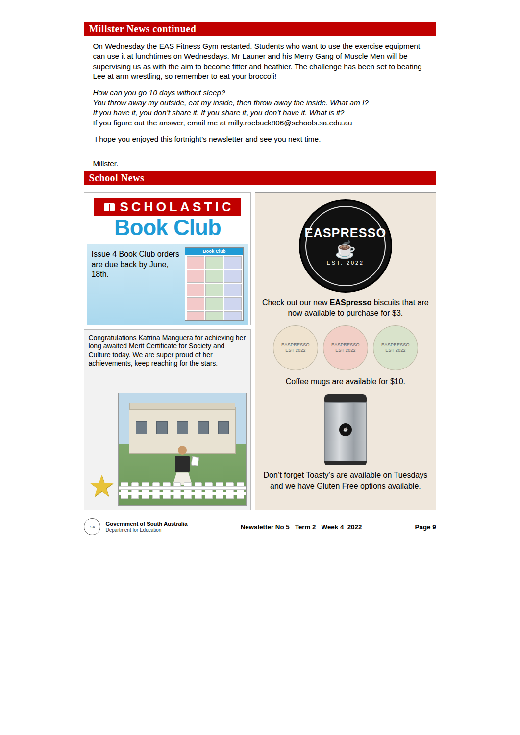Millster News continued
On Wednesday the EAS Fitness Gym restarted. Students who want to use the exercise equipment can use it at lunchtimes on Wednesdays. Mr Launer and his Merry Gang of Muscle Men will be supervising us as with the aim to become fitter and heathier. The challenge has been set to beating Lee at arm wrestling, so remember to eat your broccoli!
How can you go 10 days without sleep?
You throw away my outside, eat my inside, then throw away the inside. What am I?
If you have it, you don’t share it. If you share it, you don’t have it. What is it?
If you figure out the answer, email me at milly.roebuck806@schools.sa.edu.au
I hope you enjoyed this fortnight’s newsletter and see you next time.
Millster.
School News
SCHOLASTIC
Book Club
Issue 4 Book Club orders are due back by June, 18th.
Book Club
Congratulations Katrina Manguera for achieving her long awaited Merit Certificate for Society and Culture today. We are super proud of her achievements, keep reaching for the stars.
★
EASPRESSO
☕
EST. 2022
Check out our new EASpresso biscuits that are now available to purchase for $3.
EASPRESSO
EST 2022
EASPRESSO
EST 2022
EASPRESSO
EST 2022
Coffee mugs are available for $10.
☕
Don’t forget Toasty’s are available on Tuesdays and we have Gluten Free options available.
SA
Government of South Australia
Department for Education
Newsletter No 5 Term 2 Week 4 2022
Page 9